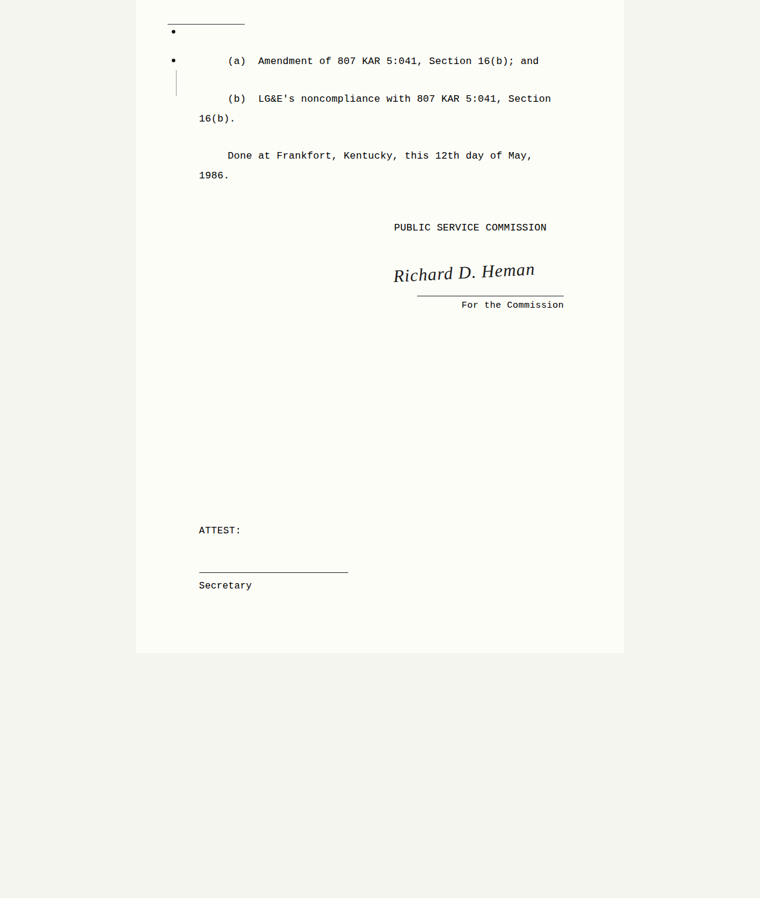(a) Amendment of 807 KAR 5:041, Section 16(b); and
(b) LG&E's noncompliance with 807 KAR 5:041, Section 16(b).
Done at Frankfort, Kentucky, this 12th day of May, 1986.
PUBLIC SERVICE COMMISSION
Richard D. Heman
For the Commission
ATTEST:
Secretary